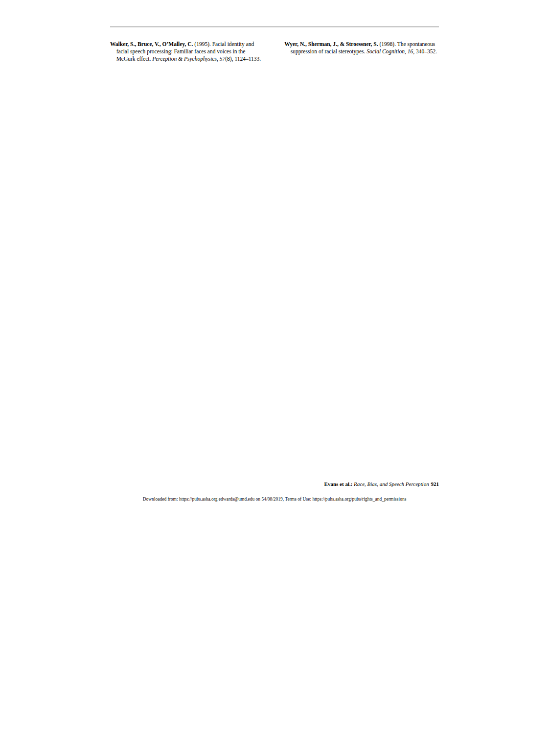Walker, S., Bruce, V., O’Malley, C. (1995). Facial identity and facial speech processing: Familiar faces and voices in the McGurk effect. Perception & Psychophysics, 57(8), 1124–1133.
Wyer, N., Sherman, J., & Stroessner, S. (1998). The spontaneous suppression of racial stereotypes. Social Cognition, 16, 340–352.
Evans et al.: Race, Bias, and Speech Perception 921
Downloaded from: https://pubs.asha.org edwards@umd.edu on 54/08/2019, Terms of Use: https://pubs.asha.org/pubs/rights_and_permissions